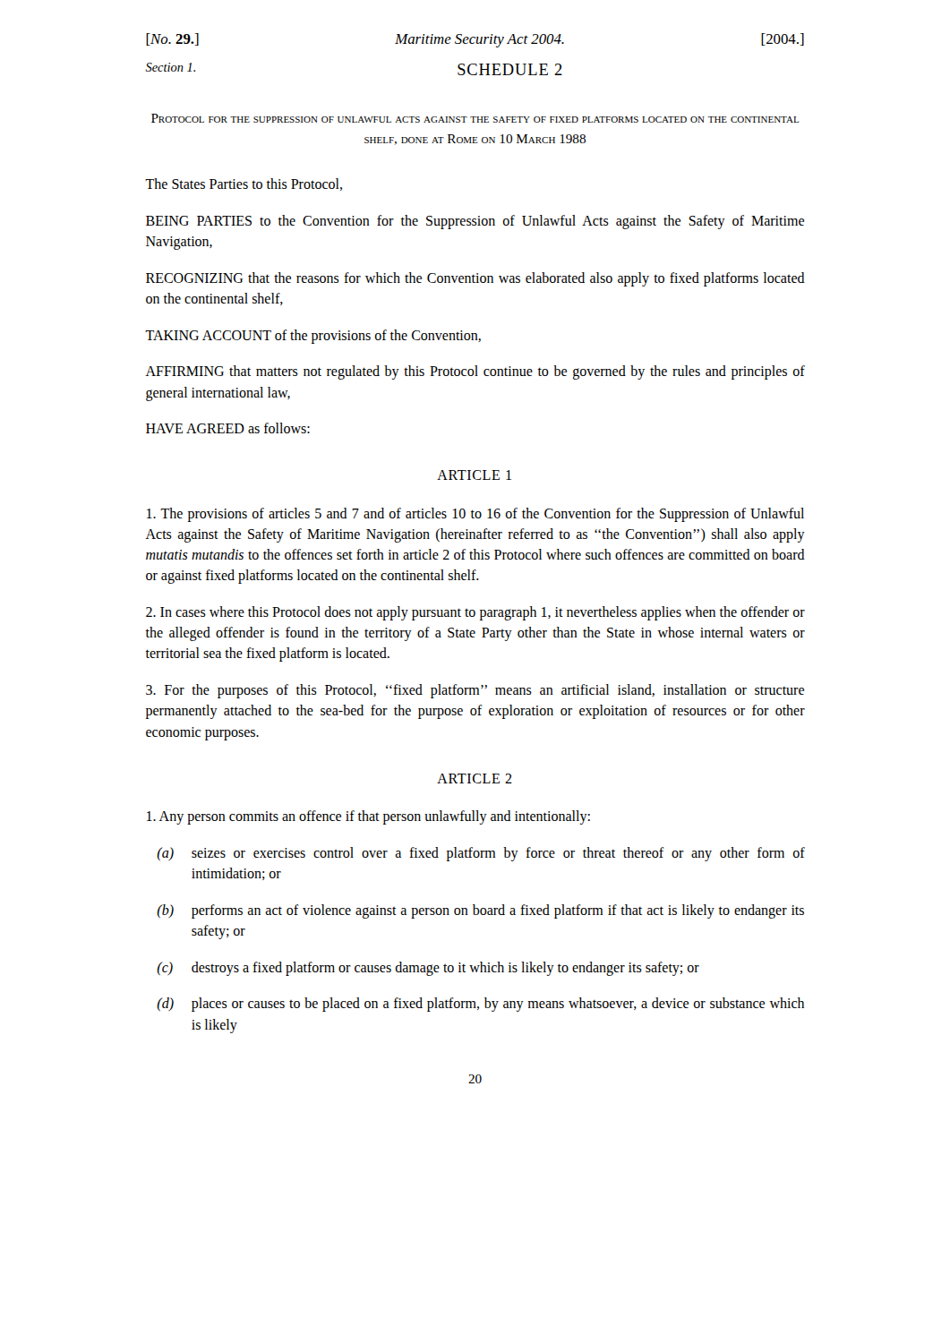[No. 29.] Maritime Security Act 2004. [2004.]
Section 1.
SCHEDULE 2
Protocol for the suppression of unlawful acts against the safety of fixed platforms located on the continental shelf, done at Rome on 10 March 1988
The States Parties to this Protocol,
BEING PARTIES to the Convention for the Suppression of Unlawful Acts against the Safety of Maritime Navigation,
RECOGNIZING that the reasons for which the Convention was elaborated also apply to fixed platforms located on the continental shelf,
TAKING ACCOUNT of the provisions of the Convention,
AFFIRMING that matters not regulated by this Protocol continue to be governed by the rules and principles of general international law,
HAVE AGREED as follows:
ARTICLE 1
1. The provisions of articles 5 and 7 and of articles 10 to 16 of the Convention for the Suppression of Unlawful Acts against the Safety of Maritime Navigation (hereinafter referred to as ‘‘the Convention’’) shall also apply mutatis mutandis to the offences set forth in article 2 of this Protocol where such offences are committed on board or against fixed platforms located on the continental shelf.
2. In cases where this Protocol does not apply pursuant to paragraph 1, it nevertheless applies when the offender or the alleged offender is found in the territory of a State Party other than the State in whose internal waters or territorial sea the fixed platform is located.
3. For the purposes of this Protocol, ‘‘fixed platform’’ means an artificial island, installation or structure permanently attached to the sea-bed for the purpose of exploration or exploitation of resources or for other economic purposes.
ARTICLE 2
1. Any person commits an offence if that person unlawfully and intentionally:
(a) seizes or exercises control over a fixed platform by force or threat thereof or any other form of intimidation; or
(b) performs an act of violence against a person on board a fixed platform if that act is likely to endanger its safety; or
(c) destroys a fixed platform or causes damage to it which is likely to endanger its safety; or
(d) places or causes to be placed on a fixed platform, by any means whatsoever, a device or substance which is likely
20